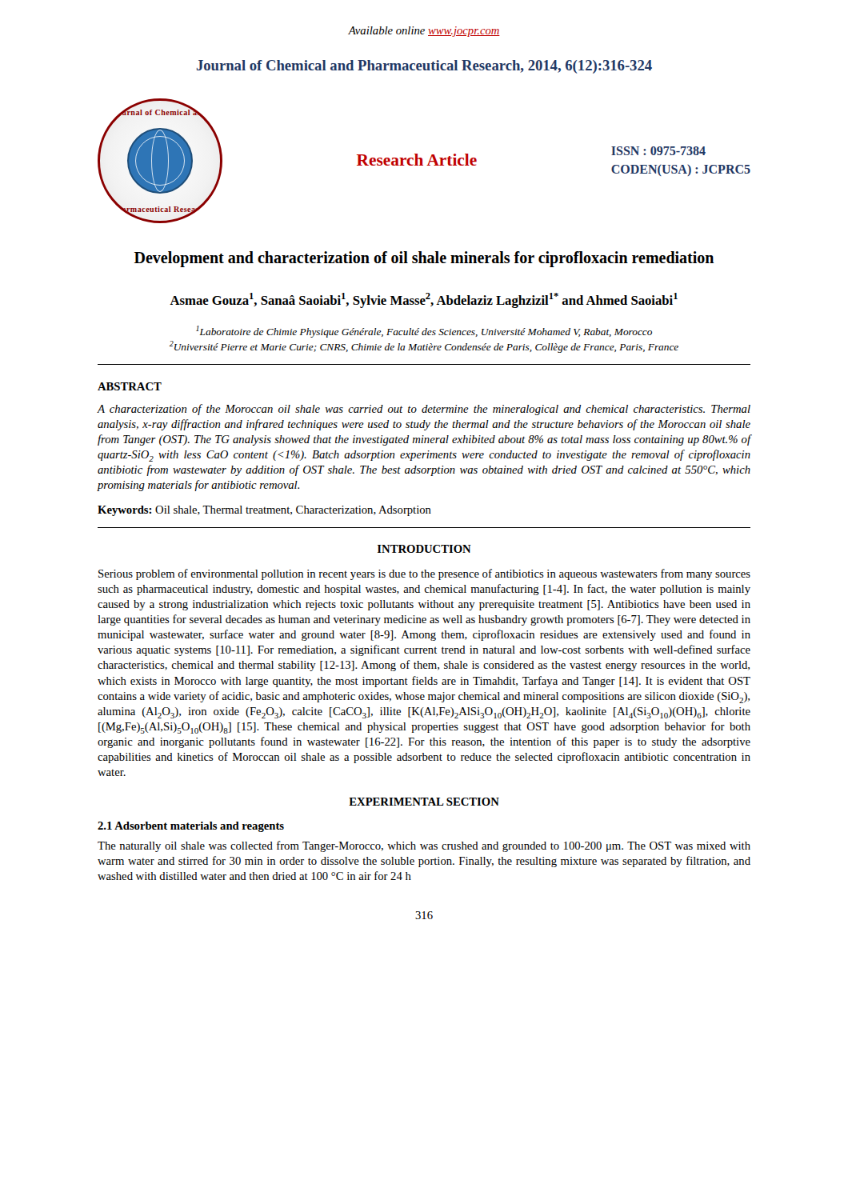Available online www.jocpr.com
Journal of Chemical and Pharmaceutical Research, 2014, 6(12):316-324
Journal of Chemical and Pharmaceutical Research
Research Article
ISSN : 0975-7384
CODEN(USA) : JCPRC5
Development and characterization of oil shale minerals for ciprofloxacin remediation
Asmae Gouza1, Sanaâ Saoiabi1, Sylvie Masse2, Abdelaziz Laghzizil1* and Ahmed Saoiabi1
1Laboratoire de Chimie Physique Générale, Faculté des Sciences, Université Mohamed V, Rabat, Morocco
2Université Pierre et Marie Curie; CNRS, Chimie de la Matière Condensée de Paris, Collège de France, Paris, France
ABSTRACT
A characterization of the Moroccan oil shale was carried out to determine the mineralogical and chemical characteristics. Thermal analysis, x-ray diffraction and infrared techniques were used to study the thermal and the structure behaviors of the Moroccan oil shale from Tanger (OST). The TG analysis showed that the investigated mineral exhibited about 8% as total mass loss containing up 80wt.% of quartz-SiO2 with less CaO content (<1%). Batch adsorption experiments were conducted to investigate the removal of ciprofloxacin antibiotic from wastewater by addition of OST shale. The best adsorption was obtained with dried OST and calcined at 550°C, which promising materials for antibiotic removal.
Keywords: Oil shale, Thermal treatment, Characterization, Adsorption
INTRODUCTION
Serious problem of environmental pollution in recent years is due to the presence of antibiotics in aqueous wastewaters from many sources such as pharmaceutical industry, domestic and hospital wastes, and chemical manufacturing [1-4]. In fact, the water pollution is mainly caused by a strong industrialization which rejects toxic pollutants without any prerequisite treatment [5]. Antibiotics have been used in large quantities for several decades as human and veterinary medicine as well as husbandry growth promoters [6-7]. They were detected in municipal wastewater, surface water and ground water [8-9]. Among them, ciprofloxacin residues are extensively used and found in various aquatic systems [10-11]. For remediation, a significant current trend in natural and low-cost sorbents with well-defined surface characteristics, chemical and thermal stability [12-13]. Among of them, shale is considered as the vastest energy resources in the world, which exists in Morocco with large quantity, the most important fields are in Timahdit, Tarfaya and Tanger [14]. It is evident that OST contains a wide variety of acidic, basic and amphoteric oxides, whose major chemical and mineral compositions are silicon dioxide (SiO2), alumina (Al2O3), iron oxide (Fe2O3), calcite [CaCO3], illite [K(Al,Fe)2AlSi3O10(OH)2H2O], kaolinite [Al4(Si3O10)(OH)6], chlorite [(Mg,Fe)5(Al,Si)5O10(OH)8] [15]. These chemical and physical properties suggest that OST have good adsorption behavior for both organic and inorganic pollutants found in wastewater [16-22]. For this reason, the intention of this paper is to study the adsorptive capabilities and kinetics of Moroccan oil shale as a possible adsorbent to reduce the selected ciprofloxacin antibiotic concentration in water.
EXPERIMENTAL SECTION
2.1 Adsorbent materials and reagents
The naturally oil shale was collected from Tanger-Morocco, which was crushed and grounded to 100-200 μm. The OST was mixed with warm water and stirred for 30 min in order to dissolve the soluble portion. Finally, the resulting mixture was separated by filtration, and washed with distilled water and then dried at 100 °C in air for 24 h
316